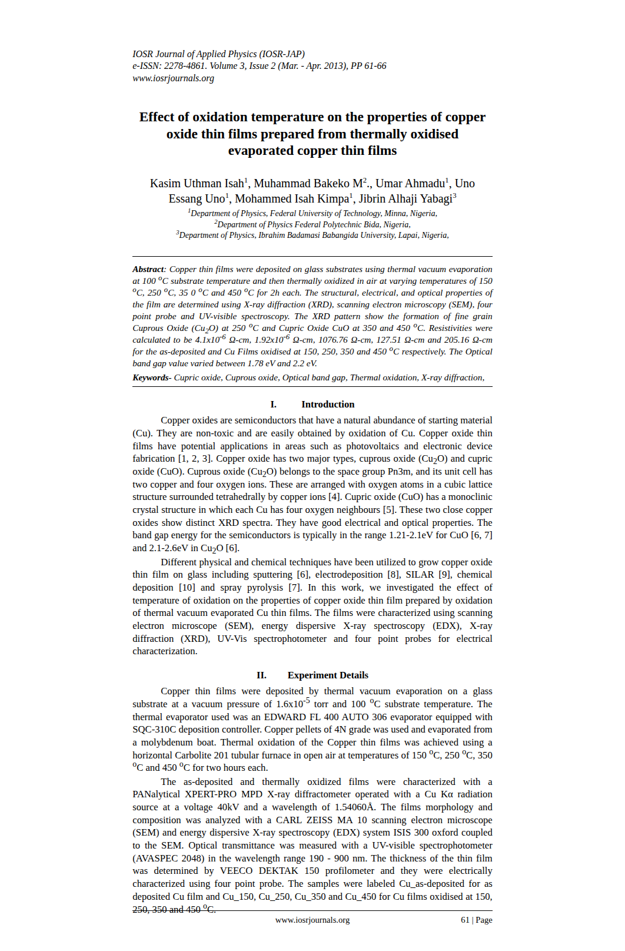IOSR Journal of Applied Physics (IOSR-JAP)
e-ISSN: 2278-4861. Volume 3, Issue 2 (Mar. - Apr. 2013), PP 61-66
www.iosrjournals.org
Effect of oxidation temperature on the properties of copper oxide thin films prepared from thermally oxidised evaporated copper thin films
Kasim Uthman Isah1, Muhammad Bakeko M2., Umar Ahmadu1, Uno Essang Uno1, Mohammed Isah Kimpa1, Jibrin Alhaji Yabagi3
1Department of Physics, Federal University of Technology, Minna, Nigeria,
2Department of Physics Federal Polytechnic Bida, Nigeria,
3Department of Physics, Ibrahim Badamasi Babangida University, Lapai, Nigeria,
Abstract: Copper thin films were deposited on glass substrates using thermal vacuum evaporation at 100 oC substrate temperature and then thermally oxidized in air at varying temperatures of 150 oC, 250 oC, 35 0 oC and 450 oC for 2h each. The structural, electrical, and optical properties of the film are determined using X-ray diffraction (XRD), scanning electron microscopy (SEM), four point probe and UV-visible spectroscopy. The XRD pattern show the formation of fine grain Cuprous Oxide (Cu2O) at 250 oC and Cupric Oxide CuO at 350 and 450 oC. Resistivities were calculated to be 4.1x10-6 Ω-cm, 1.92x10-6 Ω-cm, 1076.76 Ω-cm, 127.51 Ω-cm and 205.16 Ω-cm for the as-deposited and Cu Films oxidised at 150, 250, 350 and 450 oC respectively. The Optical band gap value varied between 1.78 eV and 2.2 eV.
Keywords- Cupric oxide, Cuprous oxide, Optical band gap, Thermal oxidation, X-ray diffraction,
I. Introduction
Copper oxides are semiconductors that have a natural abundance of starting material (Cu). They are non-toxic and are easily obtained by oxidation of Cu. Copper oxide thin films have potential applications in areas such as photovoltaics and electronic device fabrication [1, 2, 3]. Copper oxide has two major types, cuprous oxide (Cu2O) and cupric oxide (CuO). Cuprous oxide (Cu2O) belongs to the space group Pn3m, and its unit cell has two copper and four oxygen ions. These are arranged with oxygen atoms in a cubic lattice structure surrounded tetrahedrally by copper ions [4]. Cupric oxide (CuO) has a monoclinic crystal structure in which each Cu has four oxygen neighbours [5]. These two close copper oxides show distinct XRD spectra. They have good electrical and optical properties. The band gap energy for the semiconductors is typically in the range 1.21-2.1eV for CuO [6, 7] and 2.1-2.6eV in Cu2O [6].
Different physical and chemical techniques have been utilized to grow copper oxide thin film on glass including sputtering [6], electrodeposition [8], SILAR [9], chemical deposition [10] and spray pyrolysis [7]. In this work, we investigated the effect of temperature of oxidation on the properties of copper oxide thin film prepared by oxidation of thermal vacuum evaporated Cu thin films. The films were characterized using scanning electron microscope (SEM), energy dispersive X-ray spectroscopy (EDX), X-ray diffraction (XRD), UV-Vis spectrophotometer and four point probes for electrical characterization.
II. Experiment Details
Copper thin films were deposited by thermal vacuum evaporation on a glass substrate at a vacuum pressure of 1.6x10-5 torr and 100 oC substrate temperature. The thermal evaporator used was an EDWARD FL 400 AUTO 306 evaporator equipped with SQC-310C deposition controller. Copper pellets of 4N grade was used and evaporated from a molybdenum boat. Thermal oxidation of the Copper thin films was achieved using a horizontal Carbolite 201 tubular furnace in open air at temperatures of 150 oC, 250 oC, 350 oC and 450 oC for two hours each.
The as-deposited and thermally oxidized films were characterized with a PANalytical XPERT-PRO MPD X-ray diffractometer operated with a Cu Kα radiation source at a voltage 40kV and a wavelength of 1.54060Å. The films morphology and composition was analyzed with a CARL ZEISS MA 10 scanning electron microscope (SEM) and energy dispersive X-ray spectroscopy (EDX) system ISIS 300 oxford coupled to the SEM. Optical transmittance was measured with a UV-visible spectrophotometer (AVASPEC 2048) in the wavelength range 190 - 900 nm. The thickness of the thin film was determined by VEECO DEKTAK 150 profilometer and they were electrically characterized using four point probe. The samples were labeled Cu_as-deposited for as deposited Cu film and Cu_150, Cu_250, Cu_350 and Cu_450 for Cu films oxidised at 150, 250, 350 and 450 oC.
www.iosrjournals.org
61 | Page